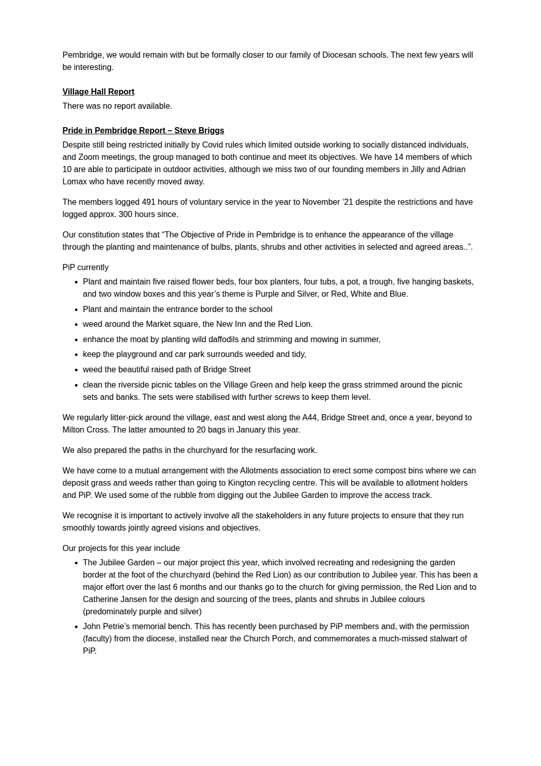Pembridge, we would remain with but be formally closer to our family of Diocesan schools. The next few years will be interesting.
Village Hall Report
There was no report available.
Pride in Pembridge Report – Steve Briggs
Despite still being restricted initially by Covid rules which limited outside working to socially distanced individuals, and Zoom meetings, the group managed to both continue and meet its objectives. We have 14 members of which 10 are able to participate in outdoor activities, although we miss two of our founding members in Jilly and Adrian Lomax who have recently moved away.
The members logged 491 hours of voluntary service in the year to November ‘21 despite the restrictions and have logged approx. 300 hours since.
Our constitution states that “The Objective of Pride in Pembridge is to enhance the appearance of the village through the planting and maintenance of bulbs, plants, shrubs and other activities in selected and agreed areas..”.
PiP currently
Plant and maintain five raised flower beds, four box planters, four tubs, a pot, a trough, five hanging baskets, and two window boxes and this year’s theme is Purple and Silver, or Red, White and Blue.
Plant and maintain the entrance border to the school
weed around the Market square, the New Inn and the Red Lion.
enhance the moat by planting wild daffodils and strimming and mowing in summer,
keep the playground and car park surrounds weeded and tidy,
weed the beautiful raised path of Bridge Street
clean the riverside picnic tables on the Village Green and help keep the grass strimmed around the picnic sets and banks. The sets were stabilised with further screws to keep them level.
We regularly litter-pick around the village, east and west along the A44, Bridge Street and, once a year, beyond to Milton Cross. The latter amounted to 20 bags in January this year.
We also prepared the paths in the churchyard for the resurfacing work.
We have come to a mutual arrangement with the Allotments association to erect some compost bins where we can deposit grass and weeds rather than going to Kington recycling centre. This will be available to allotment holders and PiP. We used some of the rubble from digging out the Jubilee Garden to improve the access track.
We recognise it is important to actively involve all the stakeholders in any future projects to ensure that they run smoothly towards jointly agreed visions and objectives.
Our projects for this year include
The Jubilee Garden – our major project this year, which involved recreating and redesigning the garden border at the foot of the churchyard (behind the Red Lion) as our contribution to Jubilee year. This has been a major effort over the last 6 months and our thanks go to the church for giving permission, the Red Lion and to Catherine Jansen for the design and sourcing of the trees, plants and shrubs in Jubilee colours (predominately purple and silver)
John Petrie’s memorial bench. This has recently been purchased by PiP members and, with the permission (faculty) from the diocese, installed near the Church Porch, and commemorates a much-missed stalwart of PiP.